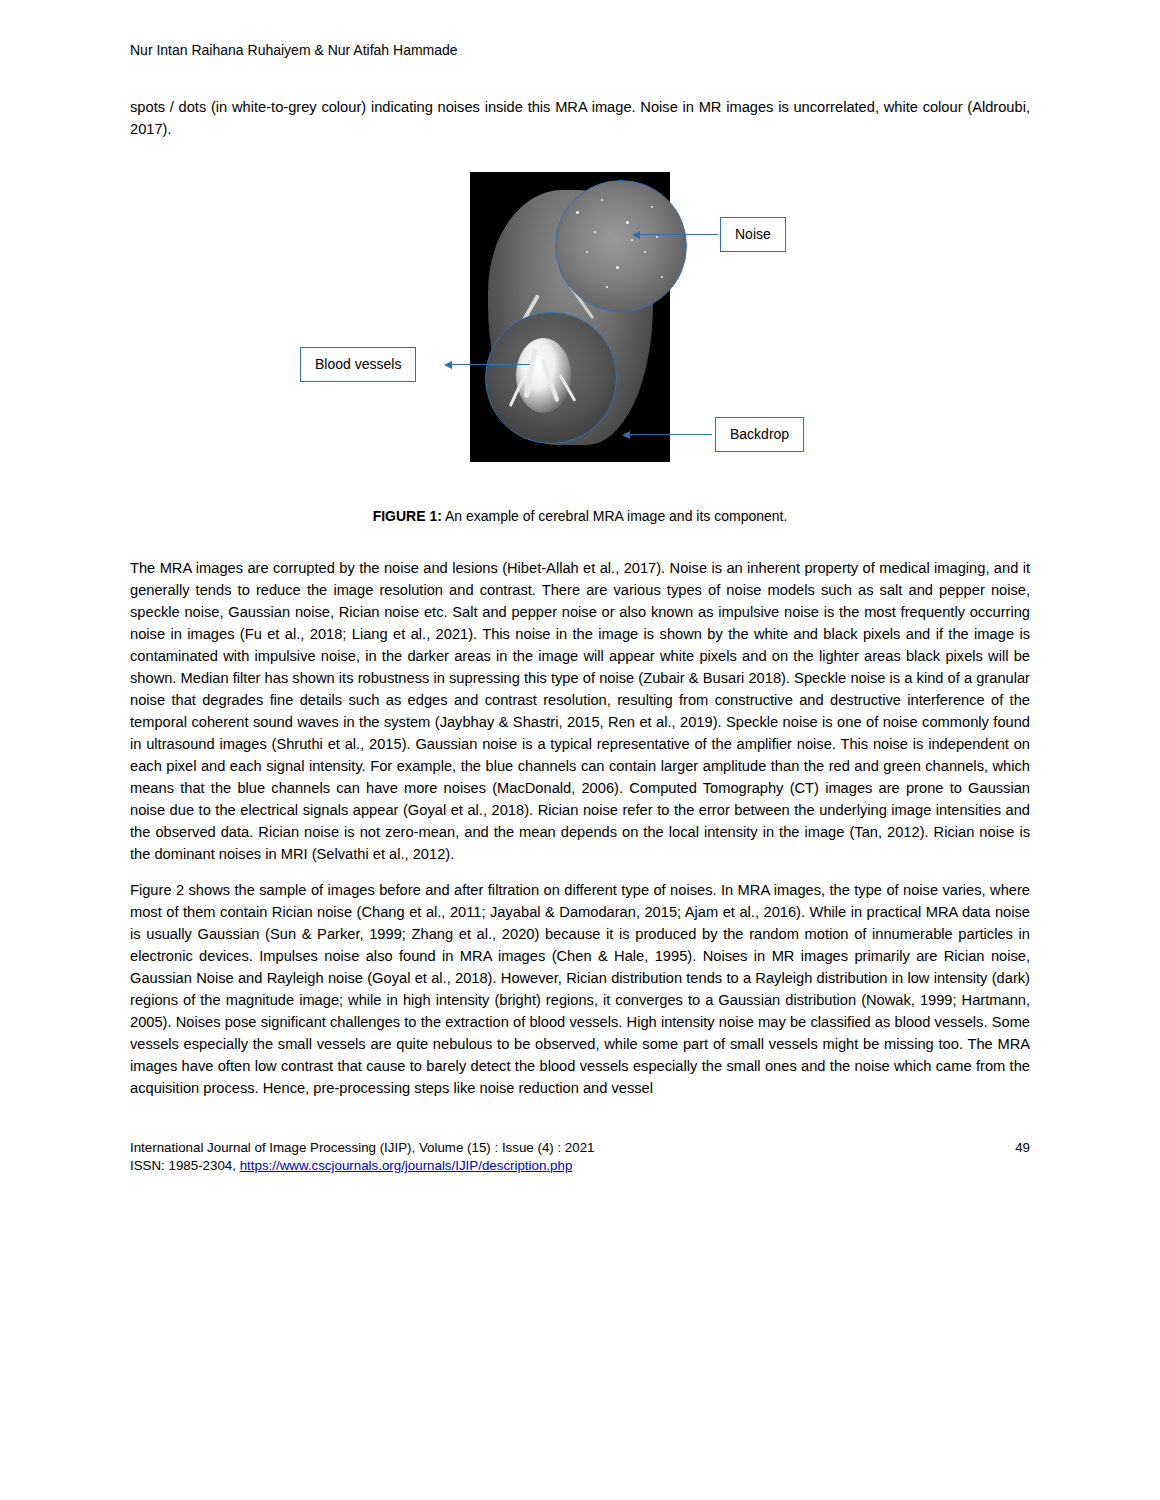Nur Intan Raihana Ruhaiyem & Nur Atifah Hammade
spots / dots (in white-to-grey colour) indicating noises inside this MRA image. Noise in MR images is uncorrelated, white colour (Aldroubi, 2017).
Noise
Blood vessels
Backdrop
FIGURE 1: An example of cerebral MRA image and its component.
The MRA images are corrupted by the noise and lesions (Hibet-Allah et al., 2017). Noise is an inherent property of medical imaging, and it generally tends to reduce the image resolution and contrast. There are various types of noise models such as salt and pepper noise, speckle noise, Gaussian noise, Rician noise etc. Salt and pepper noise or also known as impulsive noise is the most frequently occurring noise in images (Fu et al., 2018; Liang et al., 2021). This noise in the image is shown by the white and black pixels and if the image is contaminated with impulsive noise, in the darker areas in the image will appear white pixels and on the lighter areas black pixels will be shown. Median filter has shown its robustness in supressing this type of noise (Zubair & Busari 2018). Speckle noise is a kind of a granular noise that degrades fine details such as edges and contrast resolution, resulting from constructive and destructive interference of the temporal coherent sound waves in the system (Jaybhay & Shastri, 2015, Ren et al., 2019). Speckle noise is one of noise commonly found in ultrasound images (Shruthi et al., 2015). Gaussian noise is a typical representative of the amplifier noise. This noise is independent on each pixel and each signal intensity. For example, the blue channels can contain larger amplitude than the red and green channels, which means that the blue channels can have more noises (MacDonald, 2006). Computed Tomography (CT) images are prone to Gaussian noise due to the electrical signals appear (Goyal et al., 2018). Rician noise refer to the error between the underlying image intensities and the observed data. Rician noise is not zero-mean, and the mean depends on the local intensity in the image (Tan, 2012). Rician noise is the dominant noises in MRI (Selvathi et al., 2012).
Figure 2 shows the sample of images before and after filtration on different type of noises. In MRA images, the type of noise varies, where most of them contain Rician noise (Chang et al., 2011; Jayabal & Damodaran, 2015; Ajam et al., 2016). While in practical MRA data noise is usually Gaussian (Sun & Parker, 1999; Zhang et al., 2020) because it is produced by the random motion of innumerable particles in electronic devices. Impulses noise also found in MRA images (Chen & Hale, 1995). Noises in MR images primarily are Rician noise, Gaussian Noise and Rayleigh noise (Goyal et al., 2018). However, Rician distribution tends to a Rayleigh distribution in low intensity (dark) regions of the magnitude image; while in high intensity (bright) regions, it converges to a Gaussian distribution (Nowak, 1999; Hartmann, 2005). Noises pose significant challenges to the extraction of blood vessels. High intensity noise may be classified as blood vessels. Some vessels especially the small vessels are quite nebulous to be observed, while some part of small vessels might be missing too. The MRA images have often low contrast that cause to barely detect the blood vessels especially the small ones and the noise which came from the acquisition process. Hence, pre-processing steps like noise reduction and vessel
International Journal of Image Processing (IJIP), Volume (15) : Issue (4) : 2021
ISSN: 1985-2304, https://www.cscjournals.org/journals/IJIP/description.php
49